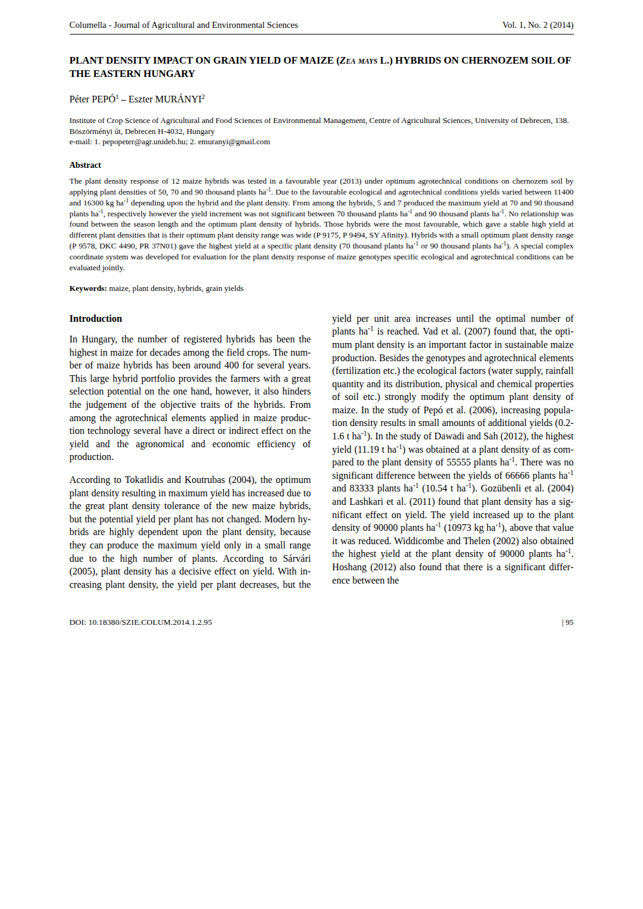Columella - Journal of Agricultural and Environmental Sciences Vol. 1, No. 2 (2014)
Plant density impact on grain yield of maize (Zea mays L.) hybrids on chernozem soil of the Eastern Hungary
Péter PEPÓ1 – Eszter MURÁNYI2
Institute of Crop Science of Agricultural and Food Sciences of Environmental Management, Centre of Agricultural Sciences, University of Debrecen, 138. Böszörményi út, Debrecen H-4032, Hungary
e-mail: 1. pepopeter@agr.unideb.hu; 2. emuranyi@gmail.com
Abstract
The plant density response of 12 maize hybrids was tested in a favourable year (2013) under optimum agrotechnical conditions on chernozem soil by applying plant densities of 50, 70 and 90 thousand plants ha-1. Due to the favourable ecological and agrotechnical conditions yields varied between 11400 and 16300 kg ha-1 depending upon the hybrid and the plant density. From among the hybrids, 5 and 7 produced the maximum yield at 70 and 90 thousand plants ha-1, respectively however the yield increment was not significant between 70 thousand plants ha-1 and 90 thousand plants ha-1. No relationship was found between the season length and the optimum plant density of hybrids. Those hybrids were the most favourable, which gave a stable high yield at different plant densities that is their optimum plant density range was wide (P 9175, P 9494, SY Afinity). Hybrids with a small optimum plant density range (P 9578, DKC 4490, PR 37N01) gave the highest yield at a specific plant density (70 thousand plants ha-1 or 90 thousand plants ha-1). A special complex coordinate system was developed for evaluation for the plant density response of maize genotypes specific ecological and agrotechnical conditions can be evaluated jointly.
Keywords: maize, plant density, hybrids, grain yields
Introduction
In Hungary, the number of registered hybrids has been the highest in maize for decades among the field crops. The number of maize hybrids has been around 400 for several years. This large hybrid portfolio provides the farmers with a great selection potential on the one hand, however, it also hinders the judgement of the objective traits of the hybrids. From among the agrotechnical elements applied in maize production technology several have a direct or indirect effect on the yield and the agronomical and economic efficiency of production.
According to Tokatlidis and Koutrubas (2004), the optimum plant density resulting in maximum yield has increased due to the great plant density tolerance of the new maize hybrids, but the potential yield per plant has not changed. Modern hybrids are highly dependent upon the plant density, because they can produce the maximum yield only in a small range due to the high number of plants. According to Sárvári (2005), plant density has a decisive effect on yield. With increasing plant density, the yield per plant decreases, but the yield per unit area increases until the optimal number of plants ha-1 is reached. Vad et al. (2007) found that, the optimum plant density is an important factor in sustainable maize production. Besides the genotypes and agrotechnical elements (fertilization etc.) the ecological factors (water supply, rainfall quantity and its distribution, physical and chemical properties of soil etc.) strongly modify the optimum plant density of maize. In the study of Pepó et al. (2006), increasing population density results in small amounts of additional yields (0.2-1.6 t ha-1). In the study of Dawadi and Sah (2012), the highest yield (11.19 t ha-1) was obtained at a plant density of as compared to the plant density of 55555 plants ha-1. There was no significant difference between the yields of 66666 plants ha-1 and 83333 plants ha-1 (10.54 t ha-1). Gozübenli et al. (2004) and Lashkari et al. (2011) found that plant density has a significant effect on yield. The yield increased up to the plant density of 90000 plants ha-1 (10973 kg ha-1), above that value it was reduced. Widdicombe and Thelen (2002) also obtained the highest yield at the plant density of 90000 plants ha-1. Hoshang (2012) also found that there is a significant difference between the
DOI: 10.18380/SZIE.COLUM.2014.1.2.95 95